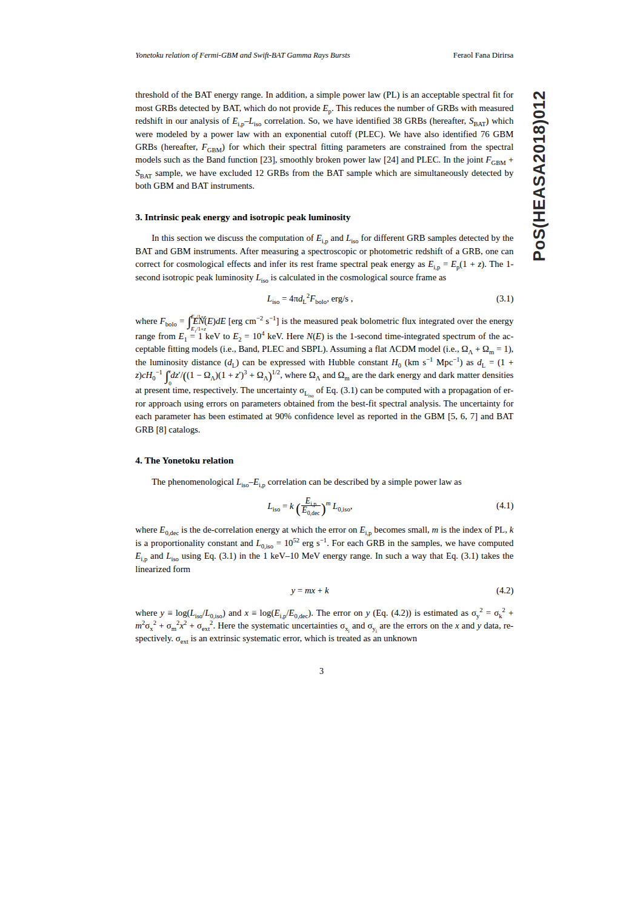Yonetoku relation of Fermi-GBM and Swift-BAT Gamma Rays Bursts Feraol Fana Dirirsa
PoS(HEASA2018)012
threshold of the BAT energy range. In addition, a simple power law (PL) is an acceptable spectral fit for most GRBs detected by BAT, which do not provide Ep. This reduces the number of GRBs with measured redshift in our analysis of Ei,p–Liso correlation. So, we have identified 38 GRBs (hereafter, SBAT) which were modeled by a power law with an exponential cutoff (PLEC). We have also identified 76 GBM GRBs (hereafter, FGBM) for which their spectral fitting parameters are constrained from the spectral models such as the Band function [23], smoothly broken power law [24] and PLEC. In the joint FGBM + SBAT sample, we have excluded 12 GRBs from the BAT sample which are simultaneously detected by both GBM and BAT instruments.
3. Intrinsic peak energy and isotropic peak luminosity
In this section we discuss the computation of Ei,p and Liso for different GRB samples detected by the BAT and GBM instruments. After measuring a spectroscopic or photometric redshift of a GRB, one can correct for cosmological effects and infer its rest frame spectral peak energy as Ei,p = Ep(1 + z). The 1-second isotropic peak luminosity Liso is calculated in the cosmological source frame as
Liso = 4πdL2Fbolo, erg/s ,
(3.1)
where Fbolo = ∫E2/1+z E1/1+z EN(E)dE [erg cm−2 s−1] is the measured peak bolometric flux integrated over the energy range from E1 = 1 keV to E2 = 104 keV. Here N(E) is the 1-second time-integrated spectrum of the acceptable fitting models (i.e., Band, PLEC and SBPL). Assuming a flat ΛCDM model (i.e., ΩΛ + Ωm = 1), the luminosity distance (dL) can be expressed with Hubble constant H0 (km s−1 Mpc−1) as dL = (1 + z)cH0−1 ∫z 0 dz′/((1 − ΩΛ)(1 + z′)3 + ΩΛ)1/2, where ΩΛ and Ωm are the dark energy and dark matter densities at present time, respectively. The uncertainty σLiso of Eq. (3.1) can be computed with a propagation of error approach using errors on parameters obtained from the best-fit spectral analysis. The uncertainty for each parameter has been estimated at 90% confidence level as reported in the GBM [5, 6, 7] and BAT GRB [8] catalogs.
4. The Yonetoku relation
The phenomenological Liso–Ei,p correlation can be described by a simple power law as
Liso = k (Ei,p E0,dec)m L0,iso,
(4.1)
where E0,dec is the de-correlation energy at which the error on Ei,p becomes small, m is the index of PL, k is a proportionality constant and L0,iso = 1052 erg s−1. For each GRB in the samples, we have computed Ei,p and Liso using Eq. (3.1) in the 1 keV–10 MeV energy range. In such a way that Eq. (3.1) takes the linearized form
y = mx + k
(4.2)
where y ≡ log(Liso/L0,iso) and x ≡ log(Ei,p/E0,dec). The error on y (Eq. (4.2)) is estimated as σy2 = σk2 + m2σx2 + σm2x2 + σext2. Here the systematic uncertainties σxi and σyi are the errors on the x and y data, respectively. σext is an extrinsic systematic error, which is treated as an unknown
3